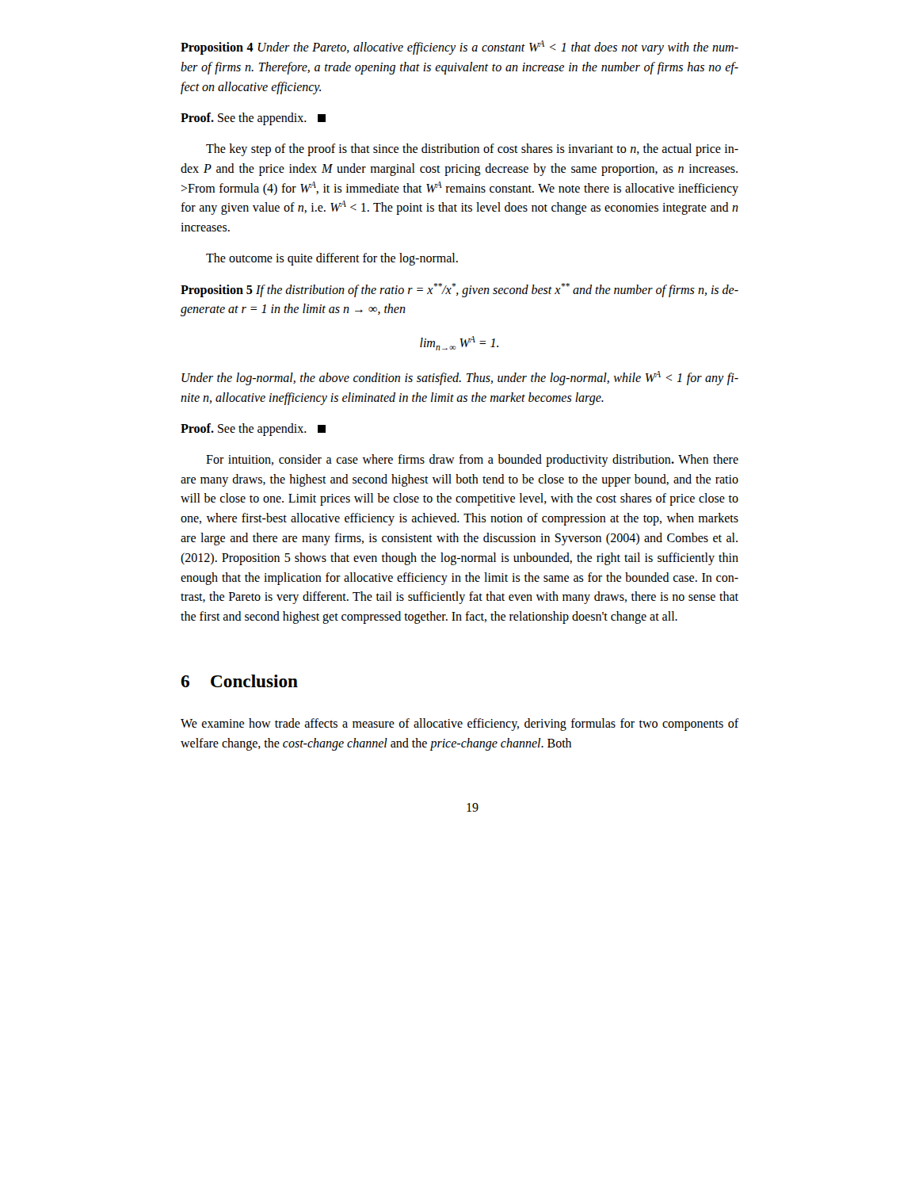Proposition 4 Under the Pareto, allocative efficiency is a constant WA < 1 that does not vary with the number of firms n. Therefore, a trade opening that is equivalent to an increase in the number of firms has no effect on allocative efficiency.
Proof. See the appendix.
The key step of the proof is that since the distribution of cost shares is invariant to n, the actual price index P and the price index M under marginal cost pricing decrease by the same proportion, as n increases. >From formula (4) for WA, it is immediate that WA remains constant. We note there is allocative inefficiency for any given value of n, i.e. WA < 1. The point is that its level does not change as economies integrate and n increases.
The outcome is quite different for the log-normal.
Proposition 5 If the distribution of the ratio r = x**/x*, given second best x** and the number of firms n, is degenerate at r = 1 in the limit as n → ∞, then
limn→∞ WA = 1.
Under the log-normal, the above condition is satisfied. Thus, under the log-normal, while WA < 1 for any finite n, allocative inefficiency is eliminated in the limit as the market becomes large.
Proof. See the appendix.
For intuition, consider a case where firms draw from a bounded productivity distribution. When there are many draws, the highest and second highest will both tend to be close to the upper bound, and the ratio will be close to one. Limit prices will be close to the competitive level, with the cost shares of price close to one, where first-best allocative efficiency is achieved. This notion of compression at the top, when markets are large and there are many firms, is consistent with the discussion in Syverson (2004) and Combes et al. (2012). Proposition 5 shows that even though the log-normal is unbounded, the right tail is sufficiently thin enough that the implication for allocative efficiency in the limit is the same as for the bounded case. In contrast, the Pareto is very different. The tail is sufficiently fat that even with many draws, there is no sense that the first and second highest get compressed together. In fact, the relationship doesn't change at all.
6 Conclusion
We examine how trade affects a measure of allocative efficiency, deriving formulas for two components of welfare change, the cost-change channel and the price-change channel. Both
19